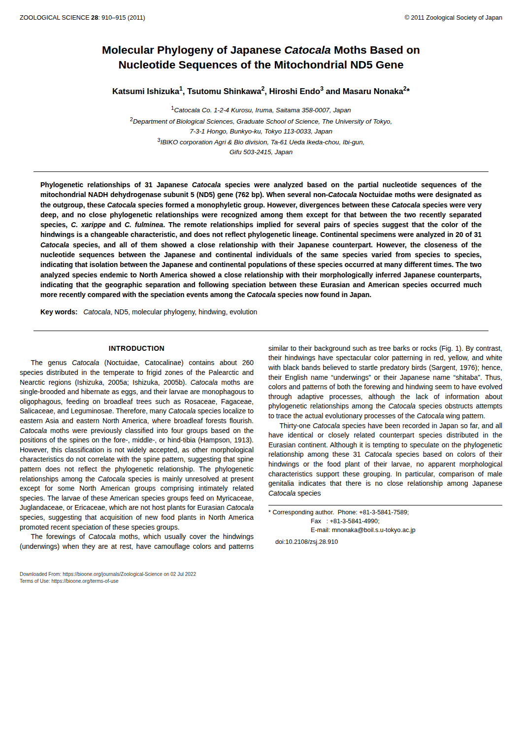ZOOLOGICAL SCIENCE 28: 910–915 (2011) © 2011 Zoological Society of Japan
Molecular Phylogeny of Japanese Catocala Moths Based on
Nucleotide Sequences of the Mitochondrial ND5 Gene
Katsumi Ishizuka1, Tsutomu Shinkawa2, Hiroshi Endo3 and Masaru Nonaka2*
1Catocala Co. 1-2-4 Kurosu, Iruma, Saitama 358-0007, Japan
2Department of Biological Sciences, Graduate School of Science, The University of Tokyo,
7-3-1 Hongo, Bunkyo-ku, Tokyo 113-0033, Japan
3IBIKO corporation Agri & Bio division, Ta-61 Ueda Ikeda-chou, Ibi-gun,
Gifu 503-2415, Japan
Phylogenetic relationships of 31 Japanese Catocala species were analyzed based on the partial nucleotide sequences of the mitochondrial NADH dehydrogenase subunit 5 (ND5) gene (762 bp). When several non-Catocala Noctuidae moths were designated as the outgroup, these Catocala species formed a monophyletic group. However, divergences between these Catocala species were very deep, and no close phylogenetic relationships were recognized among them except for that between the two recently separated species, C. xarippe and C. fulminea. The remote relationships implied for several pairs of species suggest that the color of the hindwings is a changeable characteristic, and does not reflect phylogenetic lineage. Continental specimens were analyzed in 20 of 31 Catocala species, and all of them showed a close relationship with their Japanese counterpart. However, the closeness of the nucleotide sequences between the Japanese and continental individuals of the same species varied from species to species, indicating that isolation between the Japanese and continental populations of these species occurred at many different times. The two analyzed species endemic to North America showed a close relationship with their morphologically inferred Japanese counterparts, indicating that the geographic separation and following speciation between these Eurasian and American species occurred much more recently compared with the speciation events among the Catocala species now found in Japan.
Key words: Catocala, ND5, molecular phylogeny, hindwing, evolution
INTRODUCTION
The genus Catocala (Noctuidae, Catocalinae) contains about 260 species distributed in the temperate to frigid zones of the Palearctic and Nearctic regions (Ishizuka, 2005a; Ishizuka, 2005b). Catocala moths are single-brooded and hibernate as eggs, and their larvae are monophagous to oligophagous, feeding on broadleaf trees such as Rosaceae, Fagaceae, Salicaceae, and Leguminosae. Therefore, many Catocala species localize to eastern Asia and eastern North America, where broadleaf forests flourish. Catocala moths were previously classified into four groups based on the positions of the spines on the fore-, middle-, or hind-tibia (Hampson, 1913). However, this classification is not widely accepted, as other morphological characteristics do not correlate with the spine pattern, suggesting that spine pattern does not reflect the phylogenetic relationship. The phylogenetic relationships among the Catocala species is mainly unresolved at present except for some North American groups comprising intimately related species. The larvae of these American species groups feed on Myricaceae, Juglandaceae, or Ericaceae, which are not host plants for Eurasian Catocala species, suggesting that acquisition of new food plants in North America promoted recent speciation of these species groups.
The forewings of Catocala moths, which usually cover the hindwings (underwings) when they are at rest, have camouflage colors and patterns similar to their background such as tree barks or rocks (Fig. 1). By contrast, their hindwings have spectacular color patterning in red, yellow, and white with black bands believed to startle predatory birds (Sargent, 1976); hence, their English name “underwings” or their Japanese name “shitaba”. Thus, colors and patterns of both the forewing and hindwing seem to have evolved through adaptive processes, although the lack of information about phylogenetic relationships among the Catocala species obstructs attempts to trace the actual evolutionary processes of the Catocala wing pattern.
Thirty-one Catocala species have been recorded in Japan so far, and all have identical or closely related counterpart species distributed in the Eurasian continent. Although it is tempting to speculate on the phylogenetic relationship among these 31 Catocala species based on colors of their hindwings or the food plant of their larvae, no apparent morphological characteristics support these grouping. In particular, comparison of male genitalia indicates that there is no close relationship among Japanese Catocala species
* Corresponding author. Phone: +81-3-5841-7589;
Fax : +81-3-5841-4990;
E-mail: mnonaka@boil.s.u-tokyo.ac.jp
doi:10.2108/zsj.28.910
Downloaded From: https://bioone.org/journals/Zoological-Science on 02 Jul 2022
Terms of Use: https://bioone.org/terms-of-use